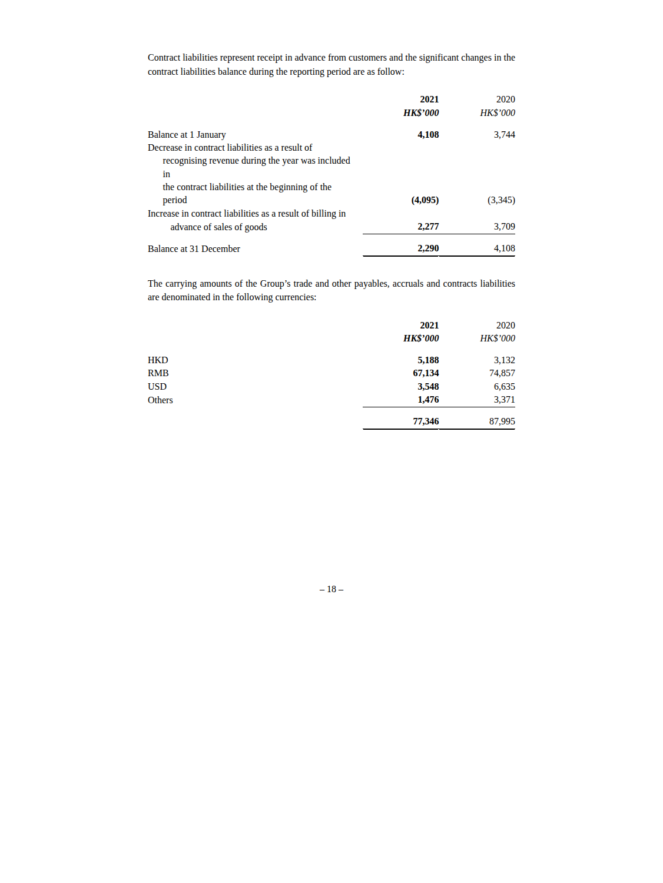Contract liabilities represent receipt in advance from customers and the significant changes in the contract liabilities balance during the reporting period are as follow:
| | 2021 | 2020 |
| | HK$’000 | HK$’000 |
| Balance at 1 January | 4,108 | 3,744 |
| Decrease in contract liabilities as a result of | | |
| recognising revenue during the year was included in | | |
| the contract liabilities at the beginning of the period | (4,095) | (3,345) |
| Increase in contract liabilities as a result of billing in | | |
| advance of sales of goods | 2,277 | 3,709 |
| Balance at 31 December | 2,290 | 4,108 |
The carrying amounts of the Group’s trade and other payables, accruals and contracts liabilities are denominated in the following currencies:
| | 2021 | 2020 |
| | HK$’000 | HK$’000 |
| HKD | 5,188 | 3,132 |
| RMB | 67,134 | 74,857 |
| USD | 3,548 | 6,635 |
| Others | 1,476 | 3,371 |
| | 77,346 | 87,995 |
– 18 –